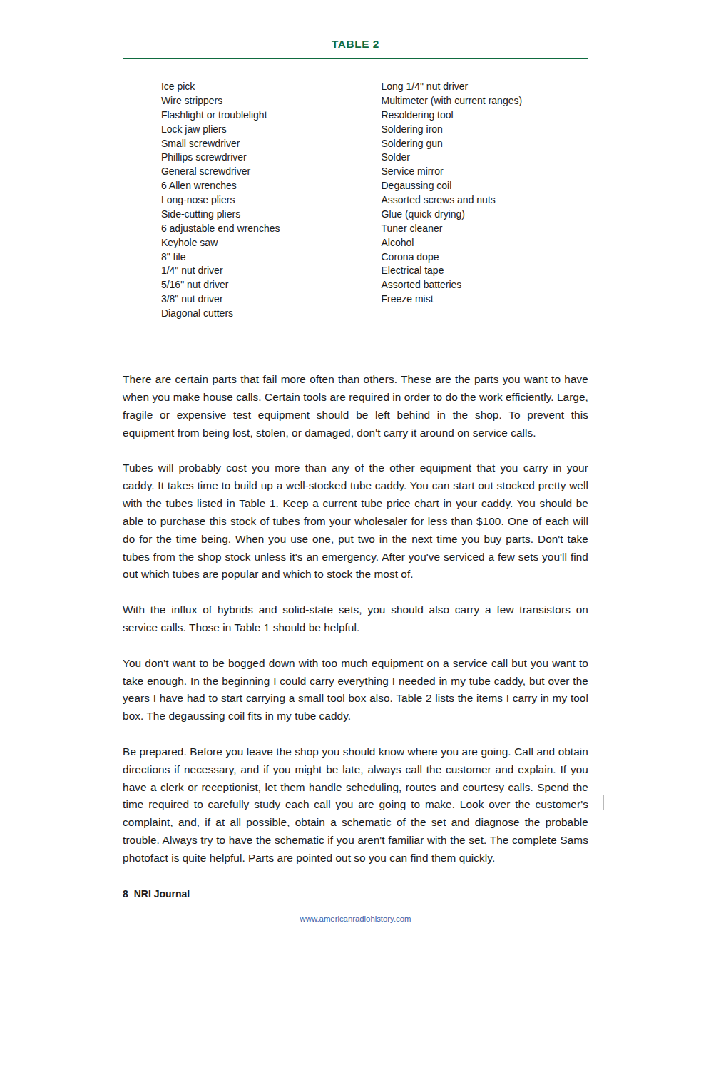TABLE 2
Ice pick
Wire strippers
Flashlight or troublelight
Lock jaw pliers
Small screwdriver
Phillips screwdriver
General screwdriver
6 Allen wrenches
Long-nose pliers
Side-cutting pliers
6 adjustable end wrenches
Keyhole saw
8" file
1/4" nut driver
5/16" nut driver
3/8" nut driver
Diagonal cutters
Long 1/4" nut driver
Multimeter (with current ranges)
Resoldering tool
Soldering iron
Soldering gun
Solder
Service mirror
Degaussing coil
Assorted screws and nuts
Glue (quick drying)
Tuner cleaner
Alcohol
Corona dope
Electrical tape
Assorted batteries
Freeze mist
There are certain parts that fail more often than others. These are the parts you want to have when you make house calls. Certain tools are required in order to do the work efficiently. Large, fragile or expensive test equipment should be left behind in the shop. To prevent this equipment from being lost, stolen, or damaged, don't carry it around on service calls.
Tubes will probably cost you more than any of the other equipment that you carry in your caddy. It takes time to build up a well-stocked tube caddy. You can start out stocked pretty well with the tubes listed in Table 1. Keep a current tube price chart in your caddy. You should be able to purchase this stock of tubes from your wholesaler for less than $100. One of each will do for the time being. When you use one, put two in the next time you buy parts. Don't take tubes from the shop stock unless it's an emergency. After you've serviced a few sets you'll find out which tubes are popular and which to stock the most of.
With the influx of hybrids and solid-state sets, you should also carry a few transistors on service calls. Those in Table 1 should be helpful.
You don't want to be bogged down with too much equipment on a service call but you want to take enough. In the beginning I could carry everything I needed in my tube caddy, but over the years I have had to start carrying a small tool box also. Table 2 lists the items I carry in my tool box. The degaussing coil fits in my tube caddy.
Be prepared. Before you leave the shop you should know where you are going. Call and obtain directions if necessary, and if you might be late, always call the customer and explain. If you have a clerk or receptionist, let them handle scheduling, routes and courtesy calls. Spend the time required to carefully study each call you are going to make. Look over the customer's complaint, and, if at all possible, obtain a schematic of the set and diagnose the probable trouble. Always try to have the schematic if you aren't familiar with the set. The complete Sams photofact is quite helpful. Parts are pointed out so you can find them quickly.
8 NRI Journal
www.americanradiohistory.com